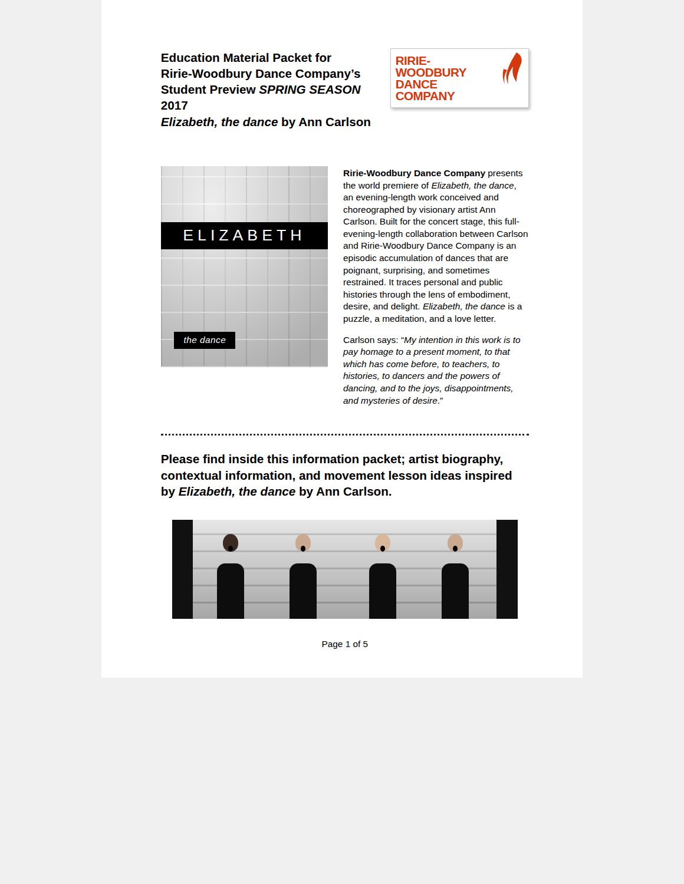Education Material Packet for
Ririe-Woodbury Dance Company’s
Student Preview SPRING SEASON 2017
Elizabeth, the dance by Ann Carlson
RIRIE- WOODBURY DANCE COMPANY
ELIZABETH
the dance
Ririe-Woodbury Dance Company presents the world premiere of Elizabeth, the dance, an evening-length work conceived and choreographed by visionary artist Ann Carlson. Built for the concert stage, this full-evening-length collaboration between Carlson and Ririe-Woodbury Dance Company is an episodic accumulation of dances that are poignant, surprising, and sometimes restrained. It traces personal and public histories through the lens of embodiment, desire, and delight. Elizabeth, the dance is a puzzle, a meditation, and a love letter.
Carlson says: “My intention in this work is to pay homage to a present moment, to that which has come before, to teachers, to histories, to dancers and the powers of dancing, and to the joys, disappointments, and mysteries of desire.”
Please find inside this information packet; artist biography, contextual information, and movement lesson ideas inspired by Elizabeth, the dance by Ann Carlson.
Page 1 of 5